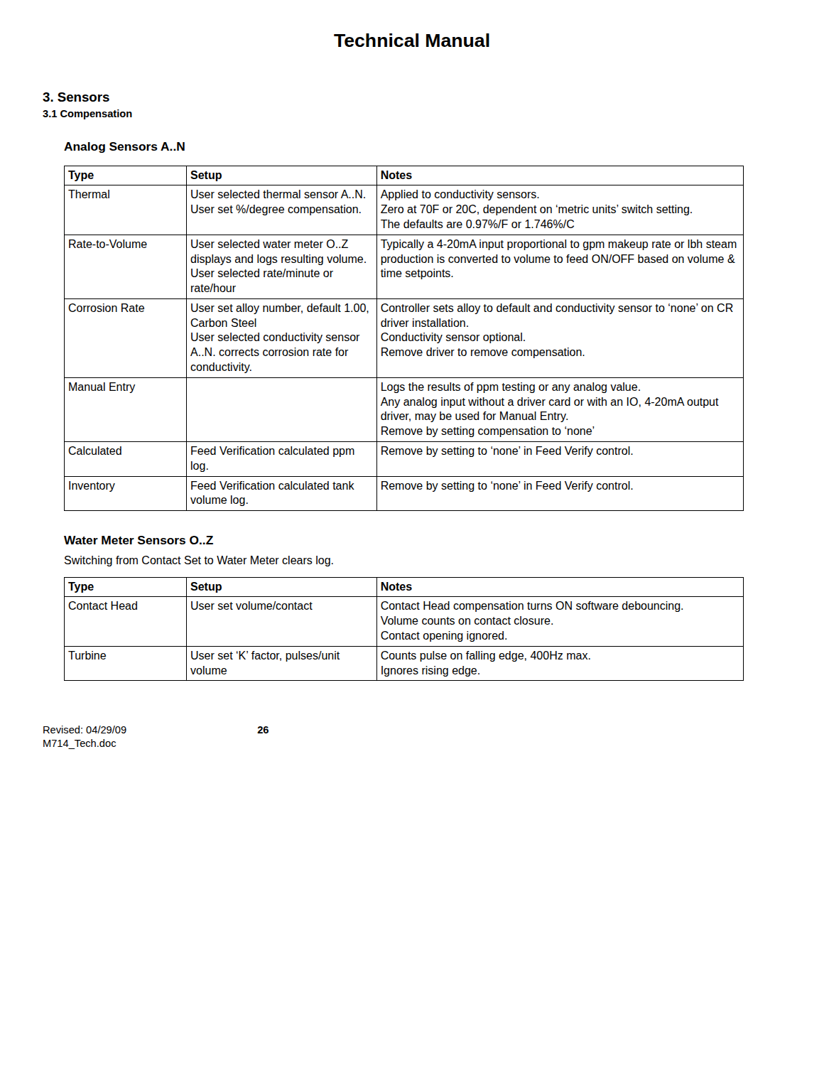Technical Manual
3. Sensors
3.1 Compensation
Analog Sensors A..N
| Type | Setup | Notes |
| --- | --- | --- |
| Thermal | User selected thermal sensor A..N. User set %/degree compensation. | Applied to conductivity sensors. Zero at 70F or 20C, dependent on ‘metric units’ switch setting. The defaults are 0.97%/F or 1.746%/C |
| Rate-to-Volume | User selected water meter O..Z displays and logs resulting volume. User selected rate/minute or rate/hour | Typically a 4-20mA input proportional to gpm makeup rate or lbh steam production is converted to volume to feed ON/OFF based on volume & time setpoints. |
| Corrosion Rate | User set alloy number, default 1.00, Carbon Steel User selected conductivity sensor A..N. corrects corrosion rate for conductivity. | Controller sets alloy to default and conductivity sensor to ‘none’ on CR driver installation. Conductivity sensor optional. Remove driver to remove compensation. |
| Manual Entry | | Logs the results of ppm testing or any analog value. Any analog input without a driver card or with an IO, 4-20mA output driver, may be used for Manual Entry. Remove by setting compensation to ‘none’ |
| Calculated | Feed Verification calculated ppm log. | Remove by setting to ‘none’ in Feed Verify control. |
| Inventory | Feed Verification calculated tank volume log. | Remove by setting to ‘none’ in Feed Verify control. |
Water Meter Sensors O..Z
Switching from Contact Set to Water Meter clears log.
| Type | Setup | Notes |
| --- | --- | --- |
| Contact Head | User set volume/contact | Contact Head compensation turns ON software debouncing. Volume counts on contact closure. Contact opening ignored. |
| Turbine | User set ‘K’ factor, pulses/unit volume | Counts pulse on falling edge, 400Hz max. Ignores rising edge. |
Revised: 04/29/09 26
M714_Tech.doc